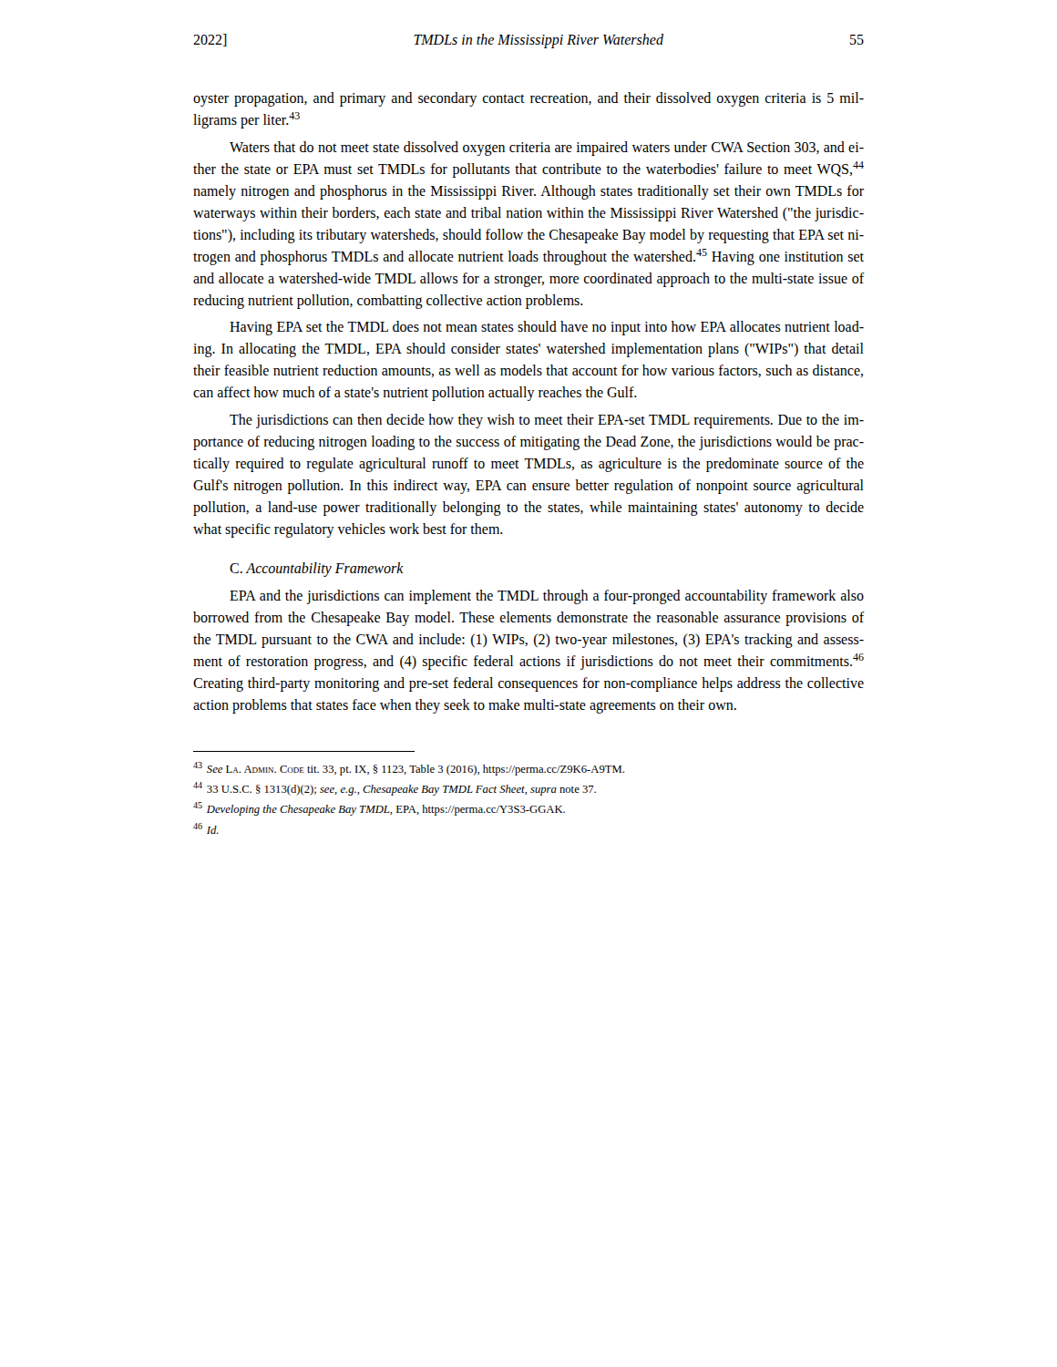2022] TMDLs in the Mississippi River Watershed 55
oyster propagation, and primary and secondary contact recreation, and their dissolved oxygen criteria is 5 milligrams per liter.43
Waters that do not meet state dissolved oxygen criteria are impaired waters under CWA Section 303, and either the state or EPA must set TMDLs for pollutants that contribute to the waterbodies' failure to meet WQS,44 namely nitrogen and phosphorus in the Mississippi River. Although states traditionally set their own TMDLs for waterways within their borders, each state and tribal nation within the Mississippi River Watershed ("the jurisdictions"), including its tributary watersheds, should follow the Chesapeake Bay model by requesting that EPA set nitrogen and phosphorus TMDLs and allocate nutrient loads throughout the watershed.45 Having one institution set and allocate a watershed-wide TMDL allows for a stronger, more coordinated approach to the multi-state issue of reducing nutrient pollution, combatting collective action problems.
Having EPA set the TMDL does not mean states should have no input into how EPA allocates nutrient loading. In allocating the TMDL, EPA should consider states' watershed implementation plans ("WIPs") that detail their feasible nutrient reduction amounts, as well as models that account for how various factors, such as distance, can affect how much of a state's nutrient pollution actually reaches the Gulf.
The jurisdictions can then decide how they wish to meet their EPA-set TMDL requirements. Due to the importance of reducing nitrogen loading to the success of mitigating the Dead Zone, the jurisdictions would be practically required to regulate agricultural runoff to meet TMDLs, as agriculture is the predominate source of the Gulf's nitrogen pollution. In this indirect way, EPA can ensure better regulation of nonpoint source agricultural pollution, a land-use power traditionally belonging to the states, while maintaining states' autonomy to decide what specific regulatory vehicles work best for them.
C. Accountability Framework
EPA and the jurisdictions can implement the TMDL through a four-pronged accountability framework also borrowed from the Chesapeake Bay model. These elements demonstrate the reasonable assurance provisions of the TMDL pursuant to the CWA and include: (1) WIPs, (2) two-year milestones, (3) EPA's tracking and assessment of restoration progress, and (4) specific federal actions if jurisdictions do not meet their commitments.46 Creating third-party monitoring and pre-set federal consequences for non-compliance helps address the collective action problems that states face when they seek to make multi-state agreements on their own.
43 See La. Admin. Code tit. 33, pt. IX, § 1123, Table 3 (2016), https://perma.cc/Z9K6-A9TM.
44 33 U.S.C. § 1313(d)(2); see, e.g., Chesapeake Bay TMDL Fact Sheet, supra note 37.
45 Developing the Chesapeake Bay TMDL, EPA, https://perma.cc/Y3S3-GGAK.
46 Id.